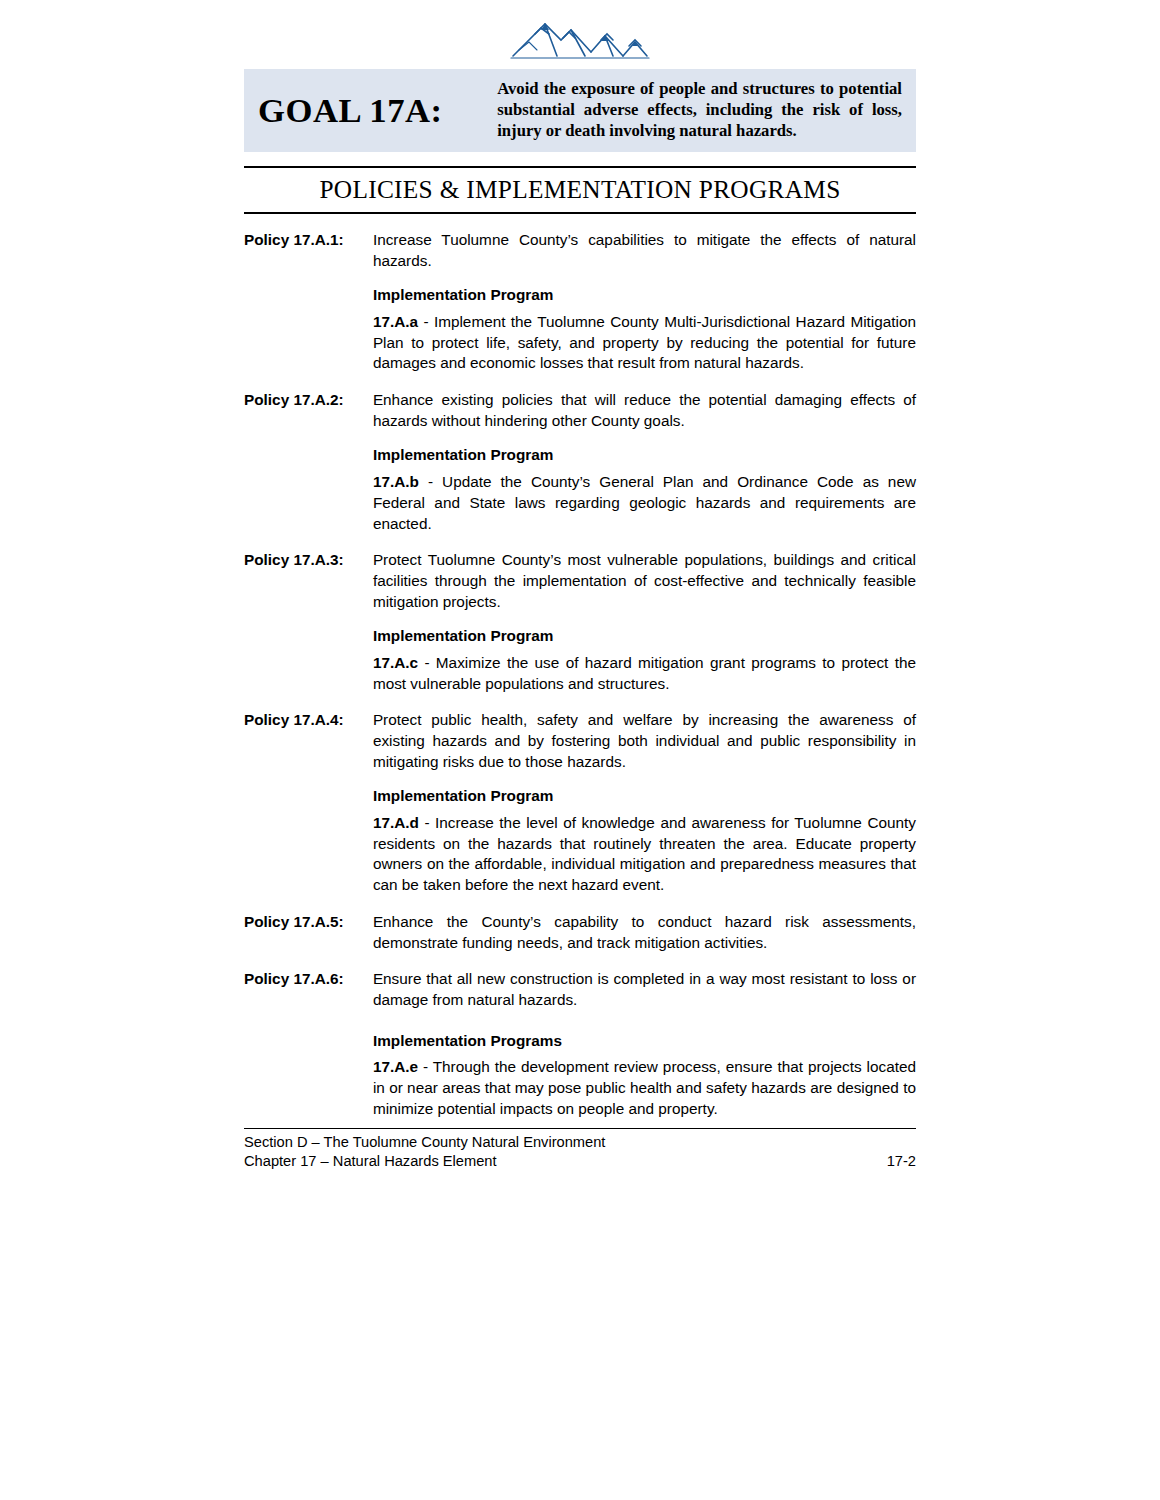GOAL 17A:
Avoid the exposure of people and structures to potential substantial adverse effects, including the risk of loss, injury or death involving natural hazards.
POLICIES & IMPLEMENTATION PROGRAMS
Policy 17.A.1:
Increase Tuolumne County’s capabilities to mitigate the effects of natural hazards.
Implementation Program
17.A.a - Implement the Tuolumne County Multi-Jurisdictional Hazard Mitigation Plan to protect life, safety, and property by reducing the potential for future damages and economic losses that result from natural hazards.
Policy 17.A.2:
Enhance existing policies that will reduce the potential damaging effects of hazards without hindering other County goals.
Implementation Program
17.A.b - Update the County’s General Plan and Ordinance Code as new Federal and State laws regarding geologic hazards and requirements are enacted.
Policy 17.A.3:
Protect Tuolumne County’s most vulnerable populations, buildings and critical facilities through the implementation of cost-effective and technically feasible mitigation projects.
Implementation Program
17.A.c - Maximize the use of hazard mitigation grant programs to protect the most vulnerable populations and structures.
Policy 17.A.4:
Protect public health, safety and welfare by increasing the awareness of existing hazards and by fostering both individual and public responsibility in mitigating risks due to those hazards.
Implementation Program
17.A.d - Increase the level of knowledge and awareness for Tuolumne County residents on the hazards that routinely threaten the area. Educate property owners on the affordable, individual mitigation and preparedness measures that can be taken before the next hazard event.
Policy 17.A.5:
Enhance the County’s capability to conduct hazard risk assessments, demonstrate funding needs, and track mitigation activities.
Policy 17.A.6:
Ensure that all new construction is completed in a way most resistant to loss or damage from natural hazards.
Implementation Programs
17.A.e - Through the development review process, ensure that projects located in or near areas that may pose public health and safety hazards are designed to minimize potential impacts on people and property.
Section D – The Tuolumne County Natural Environment
Chapter 17 – Natural Hazards Element
17-2